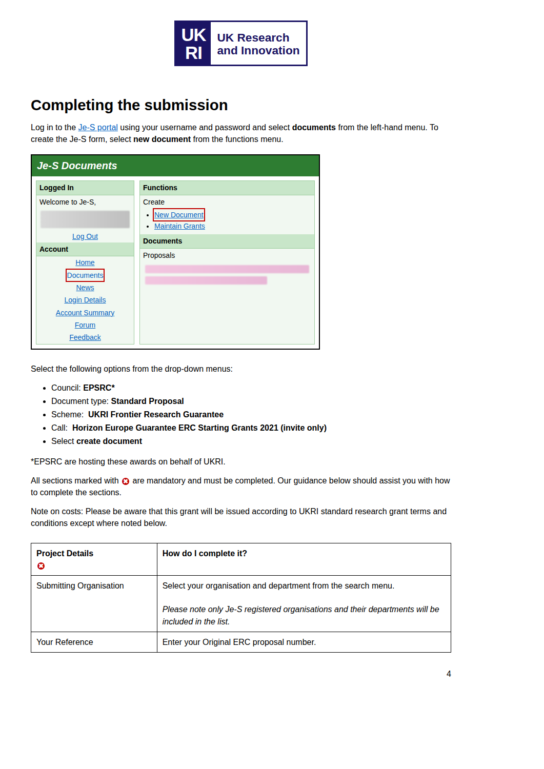UK RI
UK Research
and Innovation
Completing the submission
Log in to the Je-S portal using your username and password and select documents from the left-hand menu. To create the Je-S form, select new document from the functions menu.
Je-S Documents
Logged In
Welcome to Je-S,
Log Out
Account
Home
Documents
News
Login Details
Account Summary
Forum
Feedback
Functions
Create
New Document
Maintain Grants
Documents
Proposals
Select the following options from the drop-down menus:
Council: EPSRC*
Document type: Standard Proposal
Scheme: UKRI Frontier Research Guarantee
Call: Horizon Europe Guarantee ERC Starting Grants 2021 (invite only)
Select create document
*EPSRC are hosting these awards on behalf of UKRI.
All sections marked with ✖ are mandatory and must be completed. Our guidance below should assist you with how to complete the sections.
Note on costs: Please be aware that this grant will be issued according to UKRI standard research grant terms and conditions except where noted below.
| Project Details ✖ | How do I complete it? |
| --- | --- |
| Submitting Organisation | Select your organisation and department from the search menu. Please note only Je-S registered organisations and their departments will be included in the list. |
| Your Reference | Enter your Original ERC proposal number. |
4